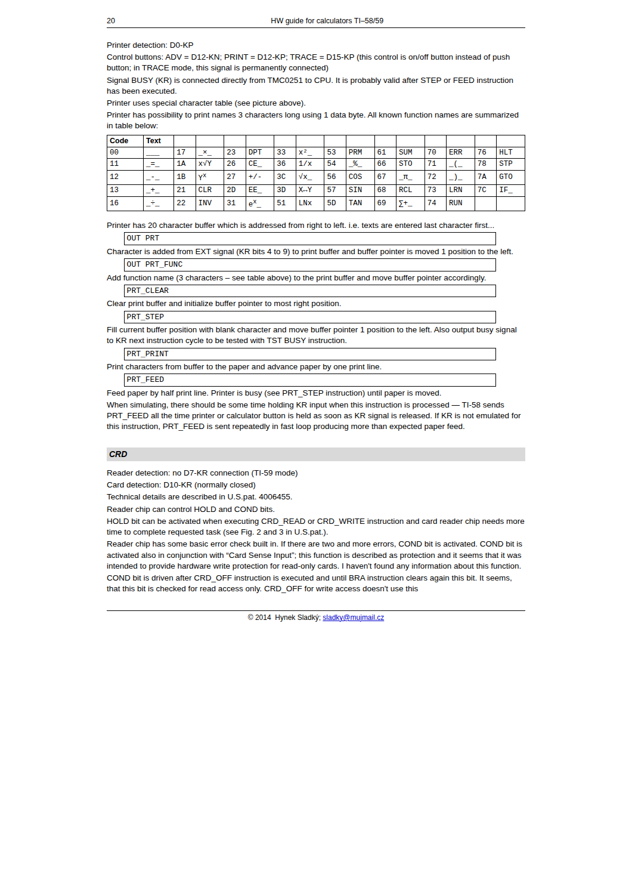20 HW guide for calculators TI–58/59
Printer detection: D0-KP
Control buttons: ADV = D12-KN; PRINT = D12-KP; TRACE = D15-KP (this control is on/off button instead of push button; in TRACE mode, this signal is permanently connected)
Signal BUSY (KR) is connected directly from TMC0251 to CPU. It is probably valid after STEP or FEED instruction has been executed.
Printer uses special character table (see picture above).
Printer has possibility to print names 3 characters long using 1 data byte. All known function names are summarized in table below:
| Code | Text | | | | | | | | | | | | | | |
| --- | --- | --- | --- | --- | --- | --- | --- | --- | --- | --- | --- | --- | --- | --- | --- |
| 00 | ___ | 17 | _×_ | 23 | DPT | 33 | x²_ | 53 | PRM | 61 | SUM | 70 | ERR | 76 | HLT |
| 11 | _=_ | 1A | x√Y | 26 | CE_ | 36 | 1/x | 54 | _%_ | 66 | STO | 71 | _(_ | 78 | STP |
| 12 | _-_ | 1B | Y x | 27 | +/- | 3C | √x_ | 56 | COS | 67 | _π_ | 72 | _)_ | 7A | GTO |
| 13 | _+_ | 21 | CLR | 2D | EE_ | 3D | X↔Y | 57 | SIN | 68 | RCL | 73 | LRN | 7C | IF_ |
| 16 | _÷_ | 22 | INV | 31 | e x _ | 51 | LNx | 5D | TAN | 69 | ∑+_ | 74 | RUN | | |
Printer has 20 character buffer which is addressed from right to left. i.e. texts are entered last character first...
OUT PRT
Character is added from EXT signal (KR bits 4 to 9) to print buffer and buffer pointer is moved 1 position to the left.
OUT PRT_FUNC
Add function name (3 characters – see table above) to the print buffer and move buffer pointer accordingly.
PRT_CLEAR
Clear print buffer and initialize buffer pointer to most right position.
PRT_STEP
Fill current buffer position with blank character and move buffer pointer 1 position to the left. Also output busy signal to KR next instruction cycle to be tested with TST BUSY instruction.
PRT_PRINT
Print characters from buffer to the paper and advance paper by one print line.
PRT_FEED
Feed paper by half print line. Printer is busy (see PRT_STEP instruction) until paper is moved.
When simulating, there should be some time holding KR input when this instruction is processed — TI-58 sends PRT_FEED all the time printer or calculator button is held as soon as KR signal is released. If KR is not emulated for this instruction, PRT_FEED is sent repeatedly in fast loop producing more than expected paper feed.
CRD
Reader detection: no D7-KR connection (TI-59 mode)
Card detection: D10-KR (normally closed)
Technical details are described in U.S.pat. 4006455.
Reader chip can control HOLD and COND bits.
HOLD bit can be activated when executing CRD_READ or CRD_WRITE instruction and card reader chip needs more time to complete requested task (see Fig. 2 and 3 in U.S.pat.).
Reader chip has some basic error check built in. If there are two and more errors, COND bit is activated. COND bit is activated also in conjunction with “Card Sense Input”; this function is described as protection and it seems that it was intended to provide hardware write protection for read-only cards. I haven't found any information about this function.
COND bit is driven after CRD_OFF instruction is executed and until BRA instruction clears again this bit. It seems, that this bit is checked for read access only. CRD_OFF for write access doesn't use this
© 2014 Hynek Sladký; sladky@mujmail.cz